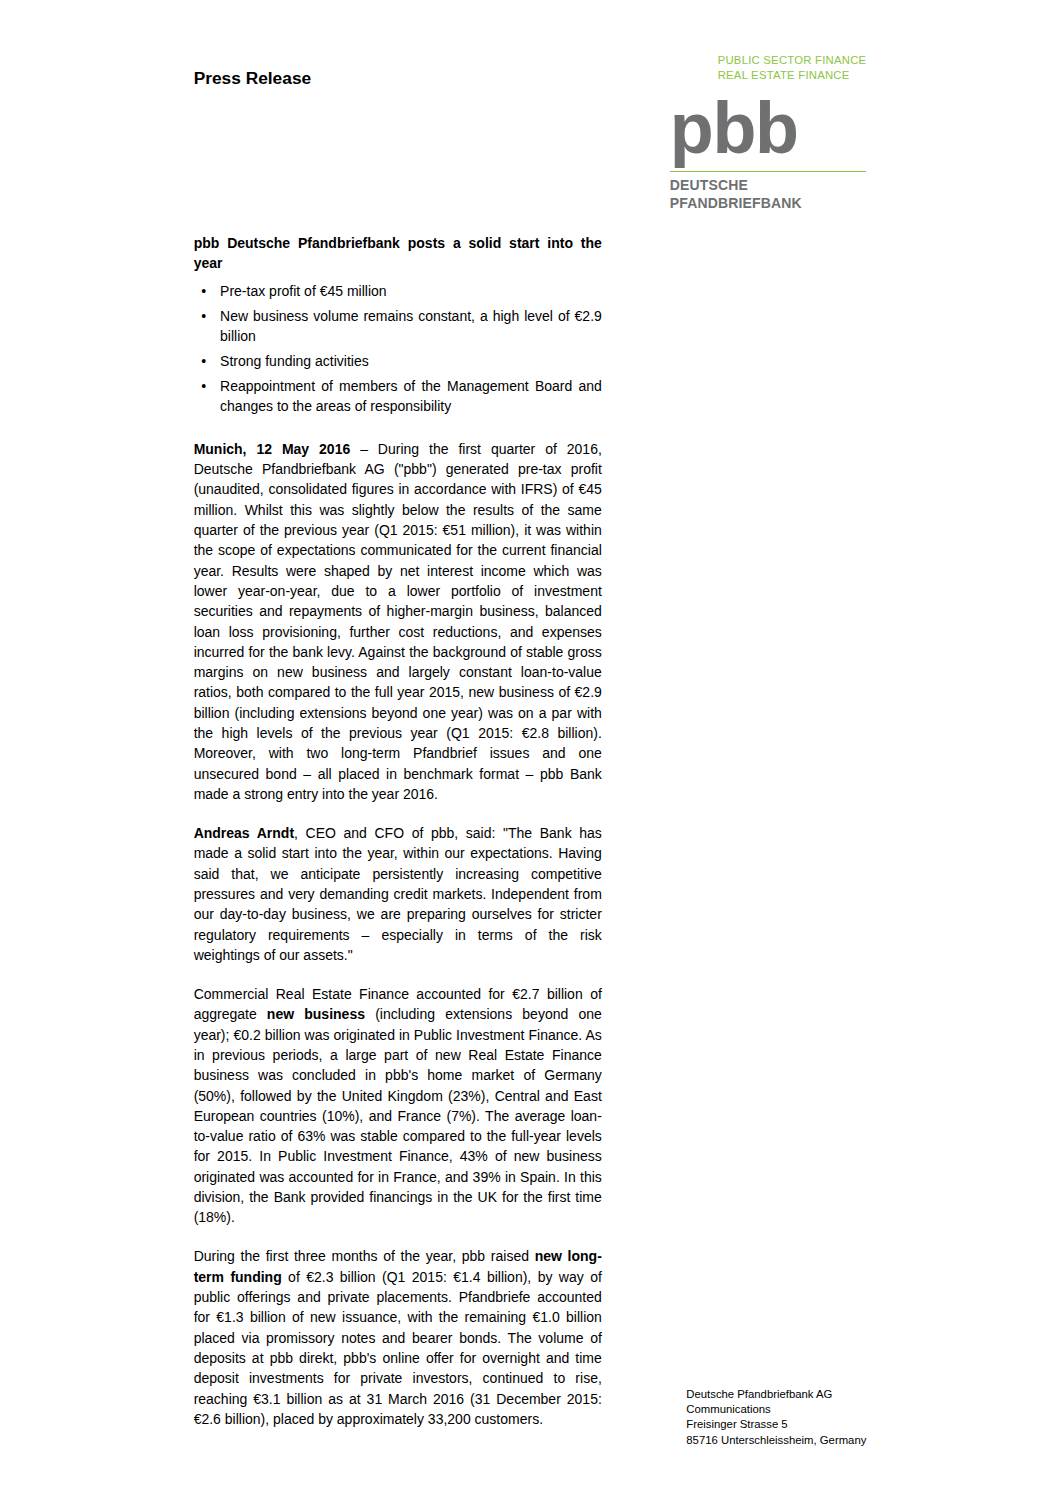PUBLIC SECTOR FINANCE
REAL ESTATE FINANCE
Press Release
pbb
DEUTSCHE
PFANDBRIEFBANK
pbb Deutsche Pfandbriefbank posts a solid start into the year
Pre-tax profit of €45 million
New business volume remains constant, a high level of €2.9 billion
Strong funding activities
Reappointment of members of the Management Board and changes to the areas of responsibility
Munich, 12 May 2016 – During the first quarter of 2016, Deutsche Pfandbriefbank AG ("pbb") generated pre-tax profit (unaudited, consolidated figures in accordance with IFRS) of €45 million. Whilst this was slightly below the results of the same quarter of the previous year (Q1 2015: €51 million), it was within the scope of expectations communicated for the current financial year. Results were shaped by net interest income which was lower year-on-year, due to a lower portfolio of investment securities and repayments of higher-margin business, balanced loan loss provisioning, further cost reductions, and expenses incurred for the bank levy. Against the background of stable gross margins on new business and largely constant loan-to-value ratios, both compared to the full year 2015, new business of €2.9 billion (including extensions beyond one year) was on a par with the high levels of the previous year (Q1 2015: €2.8 billion). Moreover, with two long-term Pfandbrief issues and one unsecured bond – all placed in benchmark format – pbb Bank made a strong entry into the year 2016.
Andreas Arndt, CEO and CFO of pbb, said: "The Bank has made a solid start into the year, within our expectations. Having said that, we anticipate persistently increasing competitive pressures and very demanding credit markets. Independent from our day-to-day business, we are preparing ourselves for stricter regulatory requirements – especially in terms of the risk weightings of our assets."
Commercial Real Estate Finance accounted for €2.7 billion of aggregate new business (including extensions beyond one year); €0.2 billion was originated in Public Investment Finance. As in previous periods, a large part of new Real Estate Finance business was concluded in pbb's home market of Germany (50%), followed by the United Kingdom (23%), Central and East European countries (10%), and France (7%). The average loan-to-value ratio of 63% was stable compared to the full-year levels for 2015. In Public Investment Finance, 43% of new business originated was accounted for in France, and 39% in Spain. In this division, the Bank provided financings in the UK for the first time (18%).
During the first three months of the year, pbb raised new long-term funding of €2.3 billion (Q1 2015: €1.4 billion), by way of public offerings and private placements. Pfandbriefe accounted for €1.3 billion of new issuance, with the remaining €1.0 billion placed via promissory notes and bearer bonds. The volume of deposits at pbb direkt, pbb's online offer for overnight and time deposit investments for private investors, continued to rise, reaching €3.1 billion as at 31 March 2016 (31 December 2015: €2.6 billion), placed by approximately 33,200 customers.
Deutsche Pfandbriefbank AG
Communications
Freisinger Strasse 5
85716 Unterschleissheim, Germany